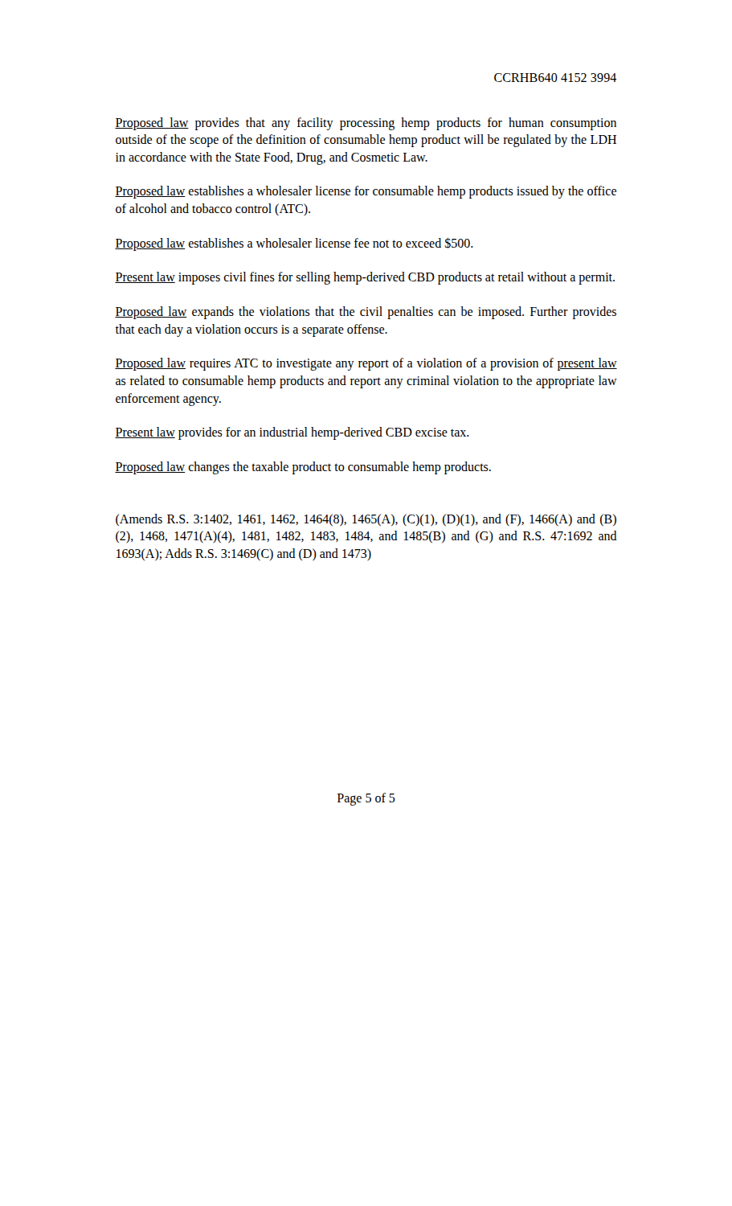CCRHB640 4152 3994
Proposed law provides that any facility processing hemp products for human consumption outside of the scope of the definition of consumable hemp product will be regulated by the LDH in accordance with the State Food, Drug, and Cosmetic Law.
Proposed law establishes a wholesaler license for consumable hemp products issued by the office of alcohol and tobacco control (ATC).
Proposed law establishes a wholesaler license fee not to exceed $500.
Present law imposes civil fines for selling hemp-derived CBD products at retail without a permit.
Proposed law expands the violations that the civil penalties can be imposed. Further provides that each day a violation occurs is a separate offense.
Proposed law requires ATC to investigate any report of a violation of a provision of present law as related to consumable hemp products and report any criminal violation to the appropriate law enforcement agency.
Present law provides for an industrial hemp-derived CBD excise tax.
Proposed law changes the taxable product to consumable hemp products.
(Amends R.S. 3:1402, 1461, 1462, 1464(8), 1465(A), (C)(1), (D)(1), and (F), 1466(A) and (B)(2), 1468, 1471(A)(4), 1481, 1482, 1483, 1484, and 1485(B) and (G) and R.S. 47:1692 and 1693(A); Adds R.S. 3:1469(C) and (D) and 1473)
Page 5 of 5